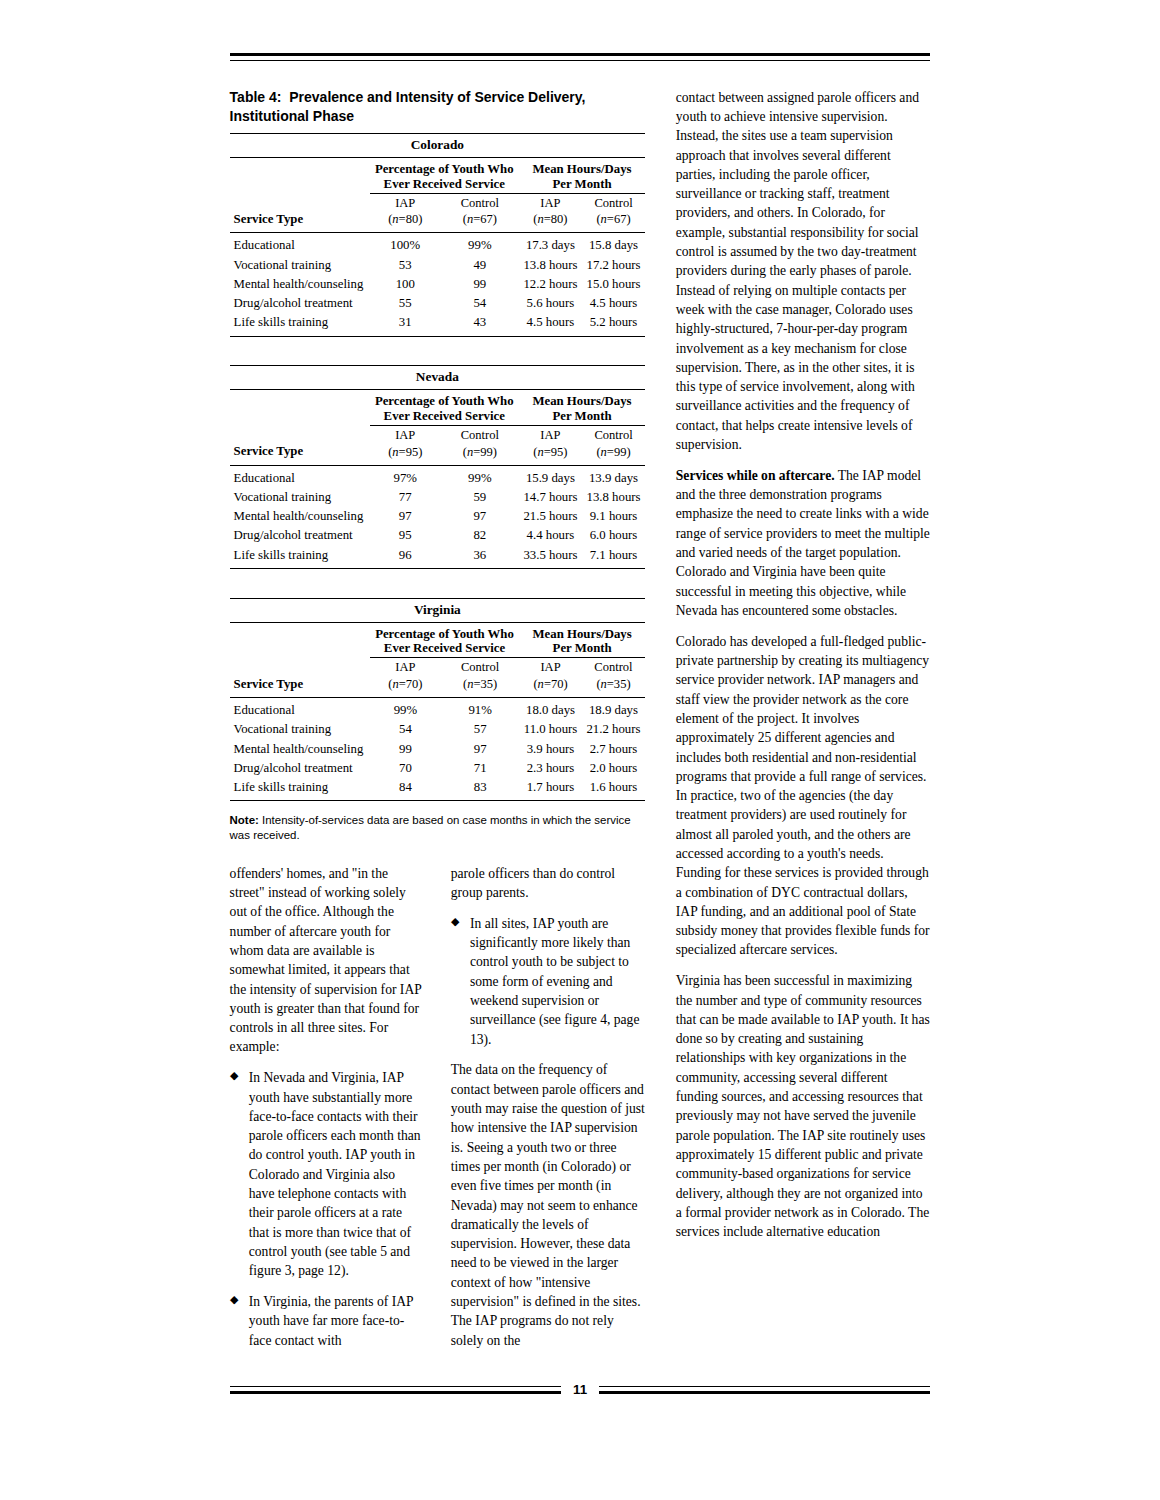Table 4: Prevalence and Intensity of Service Delivery, Institutional Phase
Colorado
| | Percentage of Youth Who Ever Received Service | Mean Hours/Days Per Month |
| Service Type | IAP ( n =80) | Control ( n =67) | IAP ( n =80) | Control ( n =67) |
| Educational | 100% | 99% | 17.3 days | 15.8 days |
| Vocational training | 53 | 49 | 13.8 hours | 17.2 hours |
| Mental health/counseling | 100 | 99 | 12.2 hours | 15.0 hours |
| Drug/alcohol treatment | 55 | 54 | 5.6 hours | 4.5 hours |
| Life skills training | 31 | 43 | 4.5 hours | 5.2 hours |
Nevada
| | Percentage of Youth Who Ever Received Service | Mean Hours/Days Per Month |
| Service Type | IAP ( n =95) | Control ( n =99) | IAP ( n =95) | Control ( n =99) |
| Educational | 97% | 99% | 15.9 days | 13.9 days |
| Vocational training | 77 | 59 | 14.7 hours | 13.8 hours |
| Mental health/counseling | 97 | 97 | 21.5 hours | 9.1 hours |
| Drug/alcohol treatment | 95 | 82 | 4.4 hours | 6.0 hours |
| Life skills training | 96 | 36 | 33.5 hours | 7.1 hours |
Virginia
| | Percentage of Youth Who Ever Received Service | Mean Hours/Days Per Month |
| Service Type | IAP ( n =70) | Control ( n =35) | IAP ( n =70) | Control ( n =35) |
| Educational | 99% | 91% | 18.0 days | 18.9 days |
| Vocational training | 54 | 57 | 11.0 hours | 21.2 hours |
| Mental health/counseling | 99 | 97 | 3.9 hours | 2.7 hours |
| Drug/alcohol treatment | 70 | 71 | 2.3 hours | 2.0 hours |
| Life skills training | 84 | 83 | 1.7 hours | 1.6 hours |
Note: Intensity-of-services data are based on case months in which the service was received.
offenders' homes, and "in the street" instead of working solely out of the office. Although the number of aftercare youth for whom data are available is somewhat limited, it appears that the intensity of supervision for IAP youth is greater than that found for controls in all three sites. For example:
In Nevada and Virginia, IAP youth have substantially more face-to-face contacts with their parole officers each month than do control youth. IAP youth in Colorado and Virginia also have telephone contacts with their parole officers at a rate that is more than twice that of control youth (see table 5 and figure 3, page 12).
In Virginia, the parents of IAP youth have far more face-to-face contact with
parole officers than do control group parents.
In all sites, IAP youth are significantly more likely than control youth to be subject to some form of evening and weekend supervision or surveillance (see figure 4, page 13).
The data on the frequency of contact between parole officers and youth may raise the question of just how intensive the IAP supervision is. Seeing a youth two or three times per month (in Colorado) or even five times per month (in Nevada) may not seem to enhance dramatically the levels of supervision. However, these data need to be viewed in the larger context of how "intensive supervision" is defined in the sites. The IAP programs do not rely solely on the
contact between assigned parole officers and youth to achieve intensive supervision. Instead, the sites use a team supervision approach that involves several different parties, including the parole officer, surveillance or tracking staff, treatment providers, and others. In Colorado, for example, substantial responsibility for social control is assumed by the two day-treatment providers during the early phases of parole. Instead of relying on multiple contacts per week with the case manager, Colorado uses highly-structured, 7-hour-per-day program involvement as a key mechanism for close supervision. There, as in the other sites, it is this type of service involvement, along with surveillance activities and the frequency of contact, that helps create intensive levels of supervision.
Services while on aftercare. The IAP model and the three demonstration programs emphasize the need to create links with a wide range of service providers to meet the multiple and varied needs of the target population. Colorado and Virginia have been quite successful in meeting this objective, while Nevada has encountered some obstacles.
Colorado has developed a full-fledged public-private partnership by creating its multiagency service provider network. IAP managers and staff view the provider network as the core element of the project. It involves approximately 25 different agencies and includes both residential and non-residential programs that provide a full range of services. In practice, two of the agencies (the day treatment providers) are used routinely for almost all paroled youth, and the others are accessed according to a youth's needs. Funding for these services is provided through a combination of DYC contractual dollars, IAP funding, and an additional pool of State subsidy money that provides flexible funds for specialized aftercare services.
Virginia has been successful in maximizing the number and type of community resources that can be made available to IAP youth. It has done so by creating and sustaining relationships with key organizations in the community, accessing several different funding sources, and accessing resources that previously may not have served the juvenile parole population. The IAP site routinely uses approximately 15 different public and private community-based organizations for service delivery, although they are not organized into a formal provider network as in Colorado. The services include alternative education
11